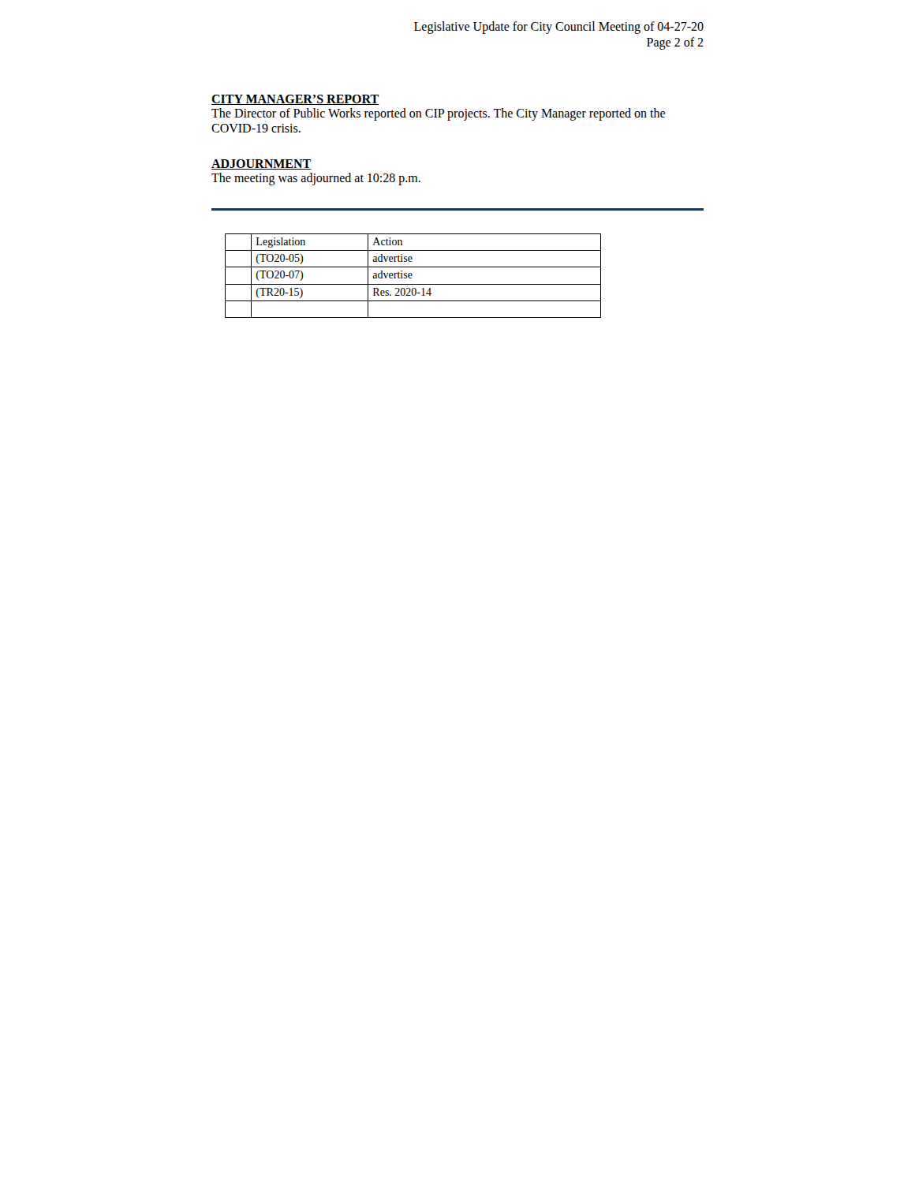Legislative Update for City Council Meeting of 04-27-20
Page 2 of 2
City Manager’s Report
The Director of Public Works reported on CIP projects. The City Manager reported on the COVID-19 crisis.
Adjournment
The meeting was adjourned at 10:28 p.m.
| | Legislation | Action |
| | (TO20-05) | advertise |
| | (TO20-07) | advertise |
| | (TR20-15) | Res. 2020-14 |